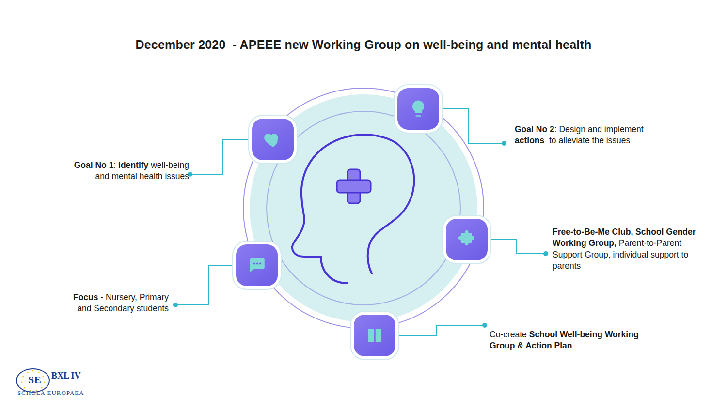December 2020 - APEEE new Working Group on well-being and mental health
Goal No 1: Identify well-being and mental health issues
Goal No 2: Design and implement actions to alleviate the issues
Free-to-Be-Me Club, School Gender Working Group, Parent-to-Parent Support Group, individual support to parents
Focus - Nursery, Primary and Secondary students
Co-create School Well-being Working Group & Action Plan
SE BXL IV SCHOLA EUROPAEA